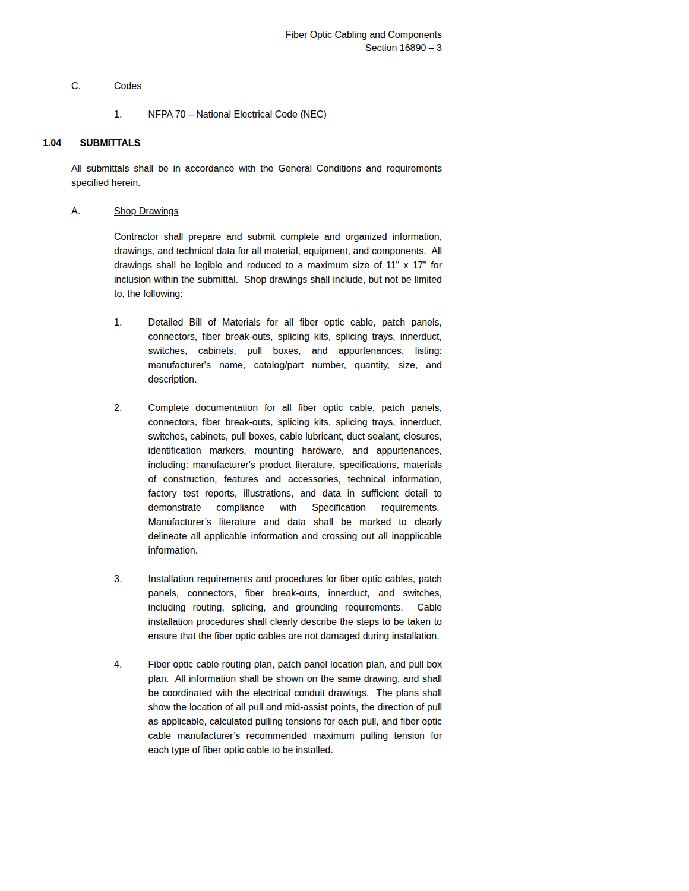Fiber Optic Cabling and Components
Section 16890 – 3
C. Codes
1. NFPA 70 – National Electrical Code (NEC)
1.04 SUBMITTALS
All submittals shall be in accordance with the General Conditions and requirements specified herein.
A. Shop Drawings
Contractor shall prepare and submit complete and organized information, drawings, and technical data for all material, equipment, and components. All drawings shall be legible and reduced to a maximum size of 11" x 17" for inclusion within the submittal. Shop drawings shall include, but not be limited to, the following:
1. Detailed Bill of Materials for all fiber optic cable, patch panels, connectors, fiber break-outs, splicing kits, splicing trays, innerduct, switches, cabinets, pull boxes, and appurtenances, listing: manufacturer's name, catalog/part number, quantity, size, and description.
2. Complete documentation for all fiber optic cable, patch panels, connectors, fiber break-outs, splicing kits, splicing trays, innerduct, switches, cabinets, pull boxes, cable lubricant, duct sealant, closures, identification markers, mounting hardware, and appurtenances, including: manufacturer's product literature, specifications, materials of construction, features and accessories, technical information, factory test reports, illustrations, and data in sufficient detail to demonstrate compliance with Specification requirements. Manufacturer’s literature and data shall be marked to clearly delineate all applicable information and crossing out all inapplicable information.
3. Installation requirements and procedures for fiber optic cables, patch panels, connectors, fiber break-outs, innerduct, and switches, including routing, splicing, and grounding requirements. Cable installation procedures shall clearly describe the steps to be taken to ensure that the fiber optic cables are not damaged during installation.
4. Fiber optic cable routing plan, patch panel location plan, and pull box plan. All information shall be shown on the same drawing, and shall be coordinated with the electrical conduit drawings. The plans shall show the location of all pull and mid-assist points, the direction of pull as applicable, calculated pulling tensions for each pull, and fiber optic cable manufacturer’s recommended maximum pulling tension for each type of fiber optic cable to be installed.